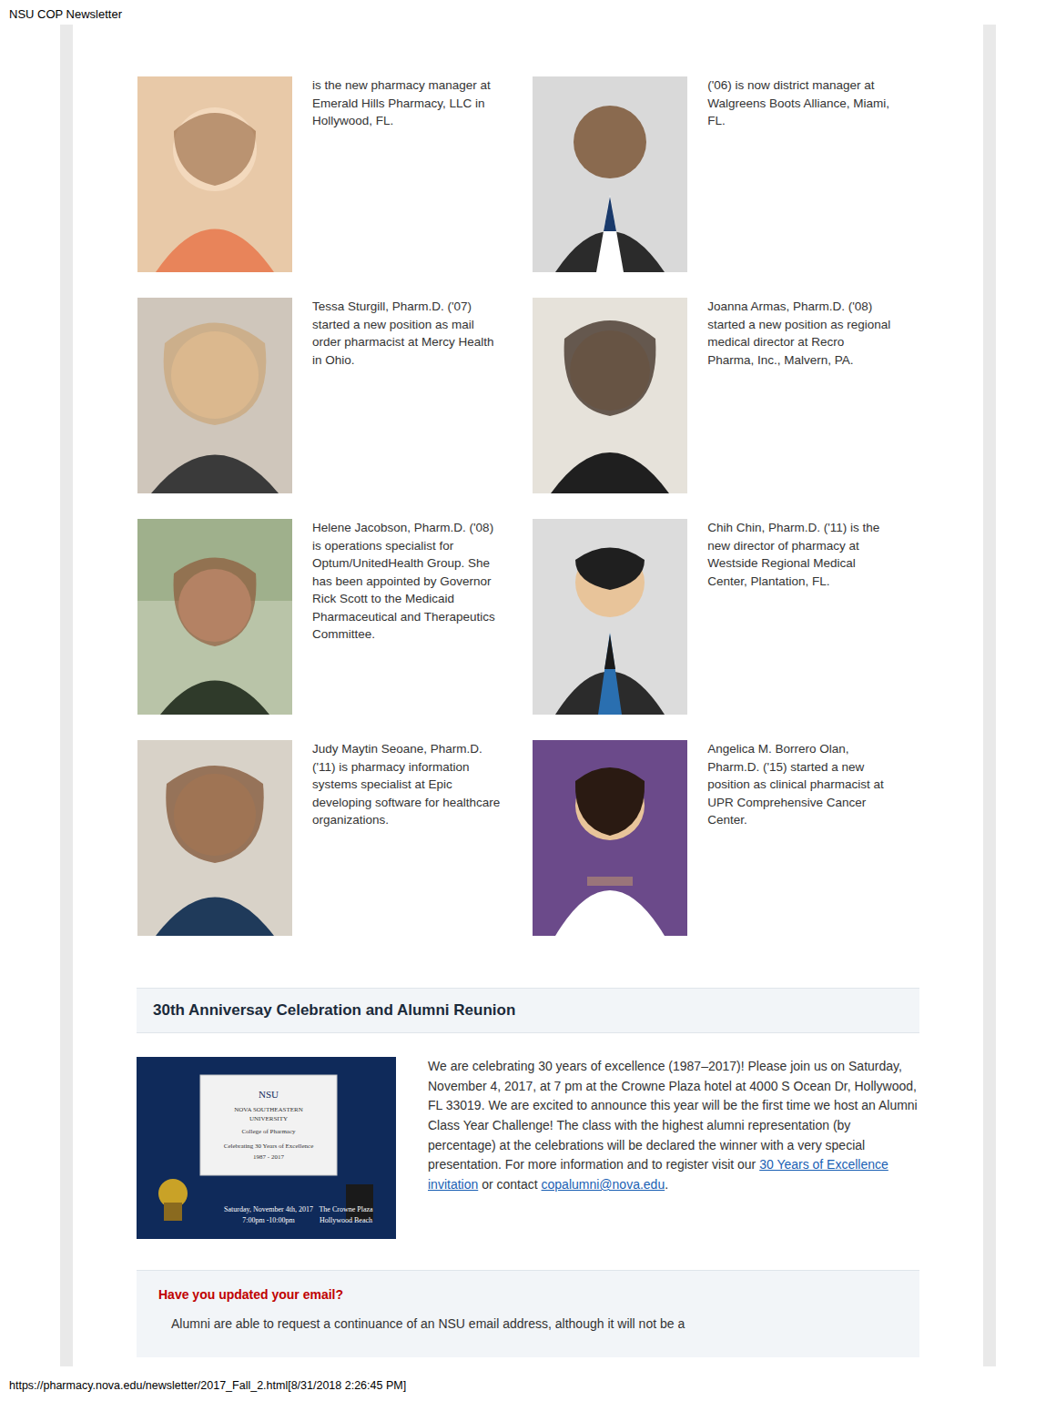NSU COP Newsletter
| | is the new pharmacy manager at Emerald Hills Pharmacy, LLC in Hollywood, FL. | | ('06) is now district manager at Walgreens Boots Alliance, Miami, FL. |
| | Tessa Sturgill, Pharm.D. ('07) started a new position as mail order pharmacist at Mercy Health in Ohio. | | Joanna Armas, Pharm.D. ('08) started a new position as regional medical director at Recro Pharma, Inc., Malvern, PA. |
| | Helene Jacobson, Pharm.D. ('08) is operations specialist for Optum/UnitedHealth Group. She has been appointed by Governor Rick Scott to the Medicaid Pharmaceutical and Therapeutics Committee. | | Chih Chin, Pharm.D. ('11) is the new director of pharmacy at Westside Regional Medical Center, Plantation, FL. |
| | Judy Maytin Seoane, Pharm.D. ('11) is pharmacy information systems specialist at Epic developing software for healthcare organizations. | | Angelica M. Borrero Olan, Pharm.D. ('15) started a new position as clinical pharmacist at UPR Comprehensive Cancer Center. |
30th Anniversay Celebration and Alumni Reunion
NSU NOVA SOUTHEASTERN UNIVERSITY College of Pharmacy Celebrating 30 Years of Excellence 1987 - 2017 Saturday, November 4th, 2017 7:00pm -10:00pm The Crowne Plaza Hollywood Beach
We are celebrating 30 years of excellence (1987–2017)! Please join us on Saturday, November 4, 2017, at 7 pm at the Crowne Plaza hotel at 4000 S Ocean Dr, Hollywood, FL 33019. We are excited to announce this year will be the first time we host an Alumni Class Year Challenge! The class with the highest alumni representation (by percentage) at the celebrations will be declared the winner with a very special presentation. For more information and to register visit our 30 Years of Excellence invitation or contact copalumni@nova.edu.
Have you updated your email?
Alumni are able to request a continuance of an NSU email address, although it will not be a
https://pharmacy.nova.edu/newsletter/2017_Fall_2.html[8/31/2018 2:26:45 PM]